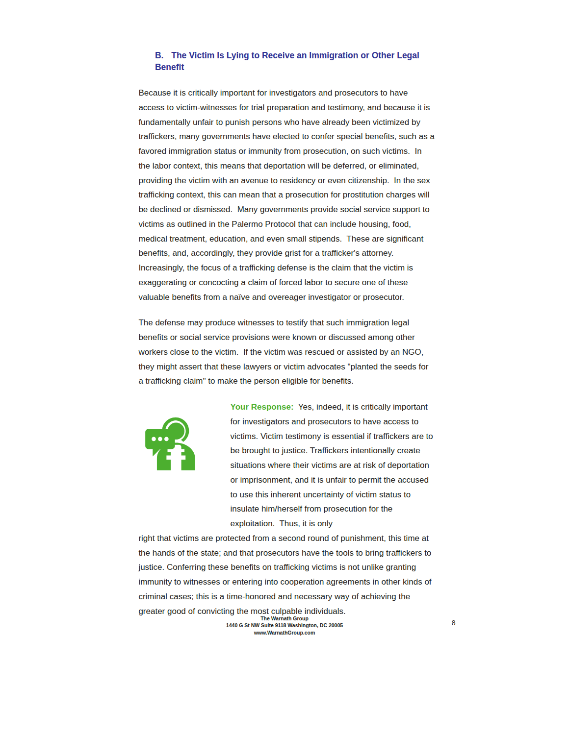B. The Victim Is Lying to Receive an Immigration or Other Legal Benefit
Because it is critically important for investigators and prosecutors to have access to victim-witnesses for trial preparation and testimony, and because it is fundamentally unfair to punish persons who have already been victimized by traffickers, many governments have elected to confer special benefits, such as a favored immigration status or immunity from prosecution, on such victims. In the labor context, this means that deportation will be deferred, or eliminated, providing the victim with an avenue to residency or even citizenship. In the sex trafficking context, this can mean that a prosecution for prostitution charges will be declined or dismissed. Many governments provide social service support to victims as outlined in the Palermo Protocol that can include housing, food, medical treatment, education, and even small stipends. These are significant benefits, and, accordingly, they provide grist for a trafficker's attorney. Increasingly, the focus of a trafficking defense is the claim that the victim is exaggerating or concocting a claim of forced labor to secure one of these valuable benefits from a naïve and overeager investigator or prosecutor.
The defense may produce witnesses to testify that such immigration legal benefits or social service provisions were known or discussed among other workers close to the victim. If the victim was rescued or assisted by an NGO, they might assert that these lawyers or victim advocates "planted the seeds for a trafficking claim" to make the person eligible for benefits.
Your Response: Yes, indeed, it is critically important for investigators and prosecutors to have access to victims. Victim testimony is essential if traffickers are to be brought to justice. Traffickers intentionally create situations where their victims are at risk of deportation or imprisonment, and it is unfair to permit the accused to use this inherent uncertainty of victim status to insulate him/herself from prosecution for the exploitation. Thus, it is only
right that victims are protected from a second round of punishment, this time at the hands of the state; and that prosecutors have the tools to bring traffickers to justice. Conferring these benefits on trafficking victims is not unlike granting immunity to witnesses or entering into cooperation agreements in other kinds of criminal cases; this is a time-honored and necessary way of achieving the greater good of convicting the most culpable individuals.
The Warnath Group
1440 G St NW Suite 9118 Washington, DC 20005
www.WarnathGroup.com 8